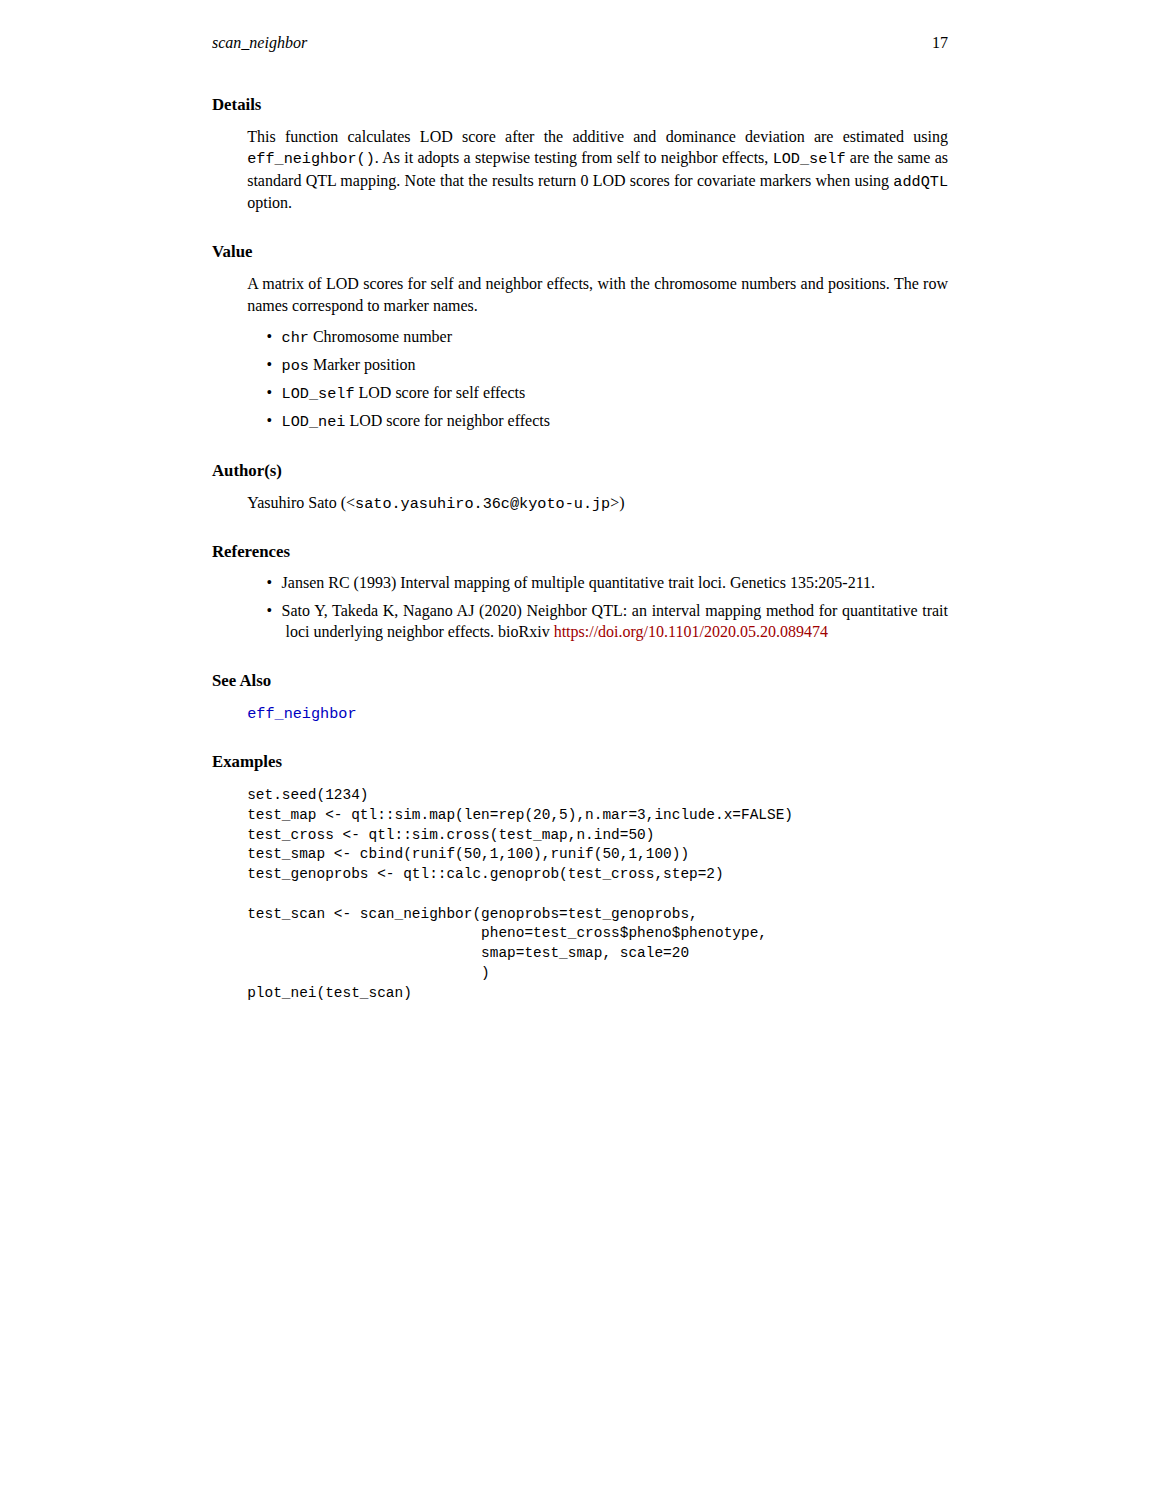scan_neighbor 17
Details
This function calculates LOD score after the additive and dominance deviation are estimated using eff_neighbor(). As it adopts a stepwise testing from self to neighbor effects, LOD_self are the same as standard QTL mapping. Note that the results return 0 LOD scores for covariate markers when using addQTL option.
Value
A matrix of LOD scores for self and neighbor effects, with the chromosome numbers and positions. The row names correspond to marker names.
chr Chromosome number
pos Marker position
LOD_self LOD score for self effects
LOD_nei LOD score for neighbor effects
Author(s)
Yasuhiro Sato (<sato.yasuhiro.36c@kyoto-u.jp>)
References
Jansen RC (1993) Interval mapping of multiple quantitative trait loci. Genetics 135:205-211.
Sato Y, Takeda K, Nagano AJ (2020) Neighbor QTL: an interval mapping method for quantitative trait loci underlying neighbor effects. bioRxiv https://doi.org/10.1101/2020.05.20.089474
See Also
eff_neighbor
Examples
set.seed(1234)
test_map <- qtl::sim.map(len=rep(20,5),n.mar=3,include.x=FALSE)
test_cross <- qtl::sim.cross(test_map,n.ind=50)
test_smap <- cbind(runif(50,1,100),runif(50,1,100))
test_genoprobs <- qtl::calc.genoprob(test_cross,step=2)

test_scan <- scan_neighbor(genoprobs=test_genoprobs,
                           pheno=test_cross$pheno$phenotype,
                           smap=test_smap, scale=20
                           )
plot_nei(test_scan)